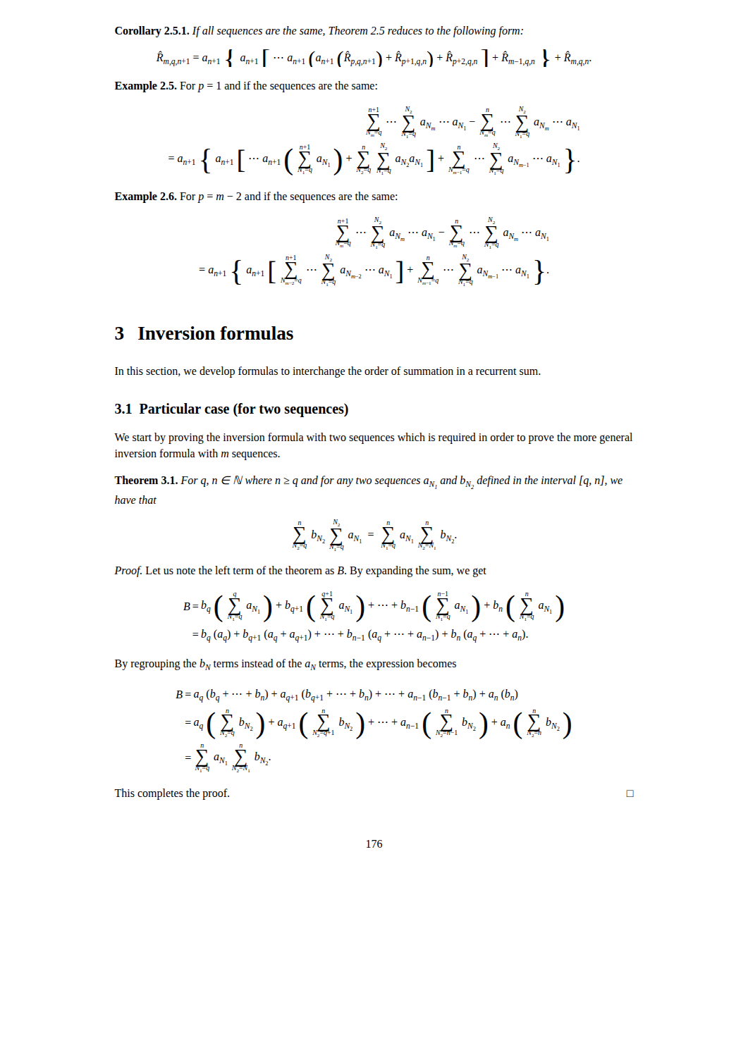Corollary 2.5.1. If all sequences are the same, Theorem 2.5 reduces to the following form:
R̂m,q,n+1 = an+1 { an+1 [ ⋯ an+1 (an+1 (R̂p,q,n+1) + R̂p+1,q,n) + R̂p+2,q,n ] + R̂m−1,q,n } + R̂m,q,n.
Example 2.5. For p = 1 and if the sequences are the same:
| n +1 ∑ N m = q ⋯ N 2 ∑ N 1 = q a N m ⋯ a N 1 − n ∑ N m = q ⋯ N 2 ∑ N 1 = q a N m ⋯ a N 1 |
| = a n +1 { a n +1 [ ⋯ a n +1 ( n +1 ∑ N 1 = q a N 1 ) + n ∑ N 2 = q N 2 ∑ N 1 = q a N 2 a N 1 ] + n ∑ N m −1 = q ⋯ N 2 ∑ N 1 = q a N m −1 ⋯ a N 1 } . |
Example 2.6. For p = m − 2 and if the sequences are the same:
| n +1 ∑ N m = q ⋯ N 2 ∑ N 1 = q a N m ⋯ a N 1 − n ∑ N m = q ⋯ N 2 ∑ N 1 = q a N m ⋯ a N 1 |
| = a n +1 { a n +1 [ n +1 ∑ N m −2 = q ⋯ N 2 ∑ N 1 = q a N m −2 ⋯ a N 1 ] + n ∑ N m −1 = q ⋯ N 2 ∑ N 1 = q a N m −1 ⋯ a N 1 } . |
3 Inversion formulas
In this section, we develop formulas to interchange the order of summation in a recurrent sum.
3.1 Particular case (for two sequences)
We start by proving the inversion formula with two sequences which is required in order to prove the more general inversion formula with m sequences.
Theorem 3.1. For q, n ∈ ℕ where n ≥ q and for any two sequences aN1 and bN2 defined in the interval [q, n], we have that
n∑N2=q bN2 N2∑N1=q aN1 = n∑N1=q aN1 n∑N2=N1 bN2.
Proof. Let us note the left term of the theorem as B. By expanding the sum, we get
| B | = | b q ( q ∑ N 1 = q a N 1 ) + b q +1 ( q +1 ∑ N 1 = q a N 1 ) + ⋯ + b n −1 ( n −1 ∑ N 1 = q a N 1 ) + b n ( n ∑ N 1 = q a N 1 ) |
| | = | b q ( a q ) + b q +1 ( a q + a q +1 ) + ⋯ + b n −1 ( a q + ⋯ + a n −1 ) + b n ( a q + ⋯ + a n ). |
By regrouping the bN terms instead of the aN terms, the expression becomes
| B | = | a q ( b q + ⋯ + b n ) + a q +1 ( b q +1 + ⋯ + b n ) + ⋯ + a n −1 ( b n −1 + b n ) + a n ( b n ) |
| | = | a q ( n ∑ N 2 = q b N 2 ) + a q +1 ( n ∑ N 2 = q +1 b N 2 ) + ⋯ + a n −1 ( n ∑ N 2 = n −1 b N 2 ) + a n ( n ∑ N 2 = n b N 2 ) |
| | = | n ∑ N 1 = q a N 1 n ∑ N 2 = N 1 b N 2 . |
This completes the proof. □
176